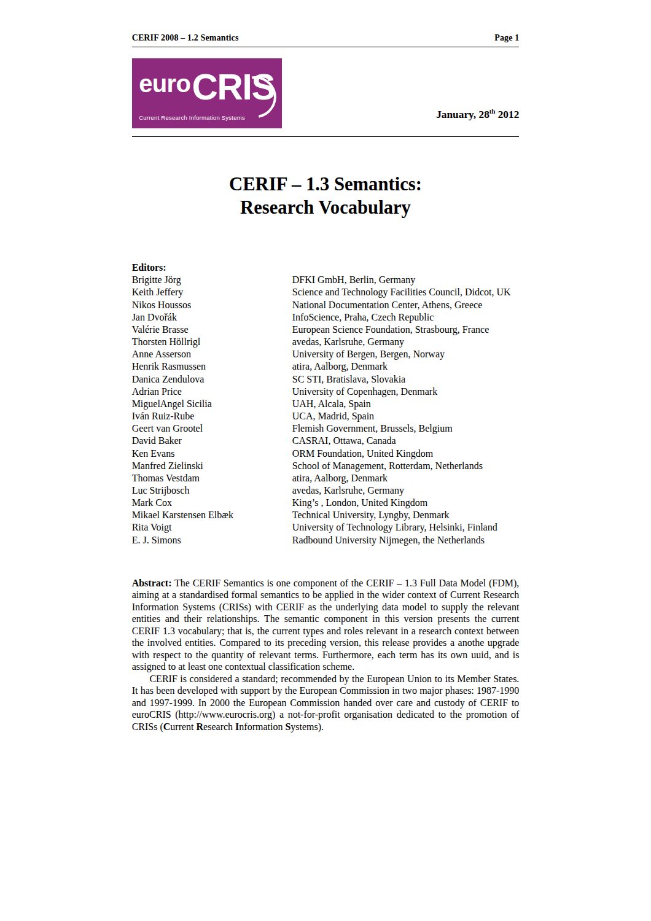CERIF 2008 – 1.2 Semantics Page 1
euro CRIS Current Research Information Systems
January, 28th 2012
CERIF – 1.3 Semantics:
Research Vocabulary
Editors:
| Brigitte Jörg | DFKI GmbH, Berlin, Germany |
| Keith Jeffery | Science and Technology Facilities Council, Didcot, UK |
| Nikos Houssos | National Documentation Center, Athens, Greece |
| Jan Dvořák | InfoScience, Praha, Czech Republic |
| Valérie Brasse | European Science Foundation, Strasbourg, France |
| Thorsten Höllrigl | avedas, Karlsruhe, Germany |
| Anne Asserson | University of Bergen, Bergen, Norway |
| Henrik Rasmussen | atira, Aalborg, Denmark |
| Danica Zendulova | SC STI, Bratislava, Slovakia |
| Adrian Price | University of Copenhagen, Denmark |
| MiguelAngel Sicilia | UAH, Alcala, Spain |
| Iván Ruiz-Rube | UCA, Madrid, Spain |
| Geert van Grootel | Flemish Government, Brussels, Belgium |
| David Baker | CASRAI, Ottawa, Canada |
| Ken Evans | ORM Foundation, United Kingdom |
| Manfred Zielinski | School of Management, Rotterdam, Netherlands |
| Thomas Vestdam | atira, Aalborg, Denmark |
| Luc Strijbosch | avedas, Karlsruhe, Germany |
| Mark Cox | King’s , London, United Kingdom |
| Mikael Karstensen Elbæk | Technical University, Lyngby, Denmark |
| Rita Voigt | University of Technology Library, Helsinki, Finland |
| E. J. Simons | Radbound University Nijmegen, the Netherlands |
Abstract: The CERIF Semantics is one component of the CERIF – 1.3 Full Data Model (FDM), aiming at a standardised formal semantics to be applied in the wider context of Current Research Information Systems (CRISs) with CERIF as the underlying data model to supply the relevant entities and their relationships. The semantic component in this version presents the current CERIF 1.3 vocabulary; that is, the current types and roles relevant in a research context between the involved entities. Compared to its preceding version, this release provides a anothe upgrade with respect to the quantity of relevant terms. Furthermore, each term has its own uuid, and is assigned to at least one contextual classification scheme.
CERIF is considered a standard; recommended by the European Union to its Member States. It has been developed with support by the European Commission in two major phases: 1987-1990 and 1997-1999. In 2000 the European Commission handed over care and custody of CERIF to euroCRIS (http://www.eurocris.org) a not-for-profit organisation dedicated to the promotion of CRISs (Current Research Information Systems).